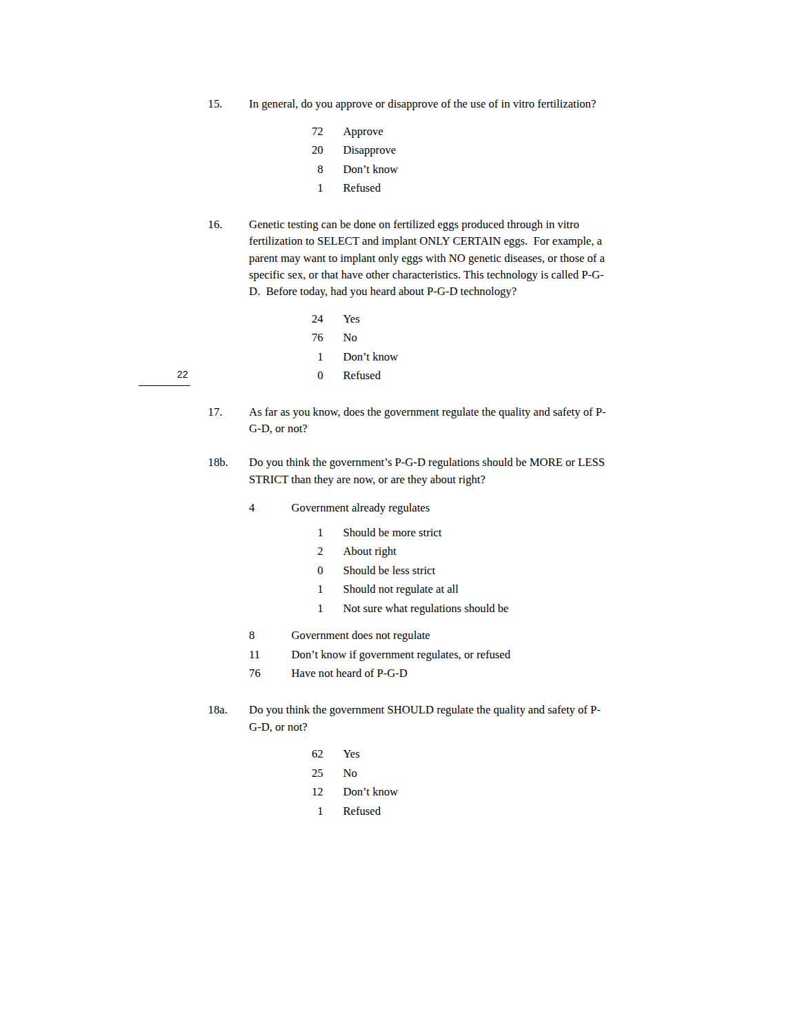22
15.
In general, do you approve or disapprove of the use of in vitro fertilization?
72
Approve
20
Disapprove
8
Don’t know
1
Refused
16.
Genetic testing can be done on fertilized eggs produced through in vitro fertilization to SELECT and implant ONLY CERTAIN eggs. For example, a parent may want to implant only eggs with NO genetic diseases, or those of a specific sex, or that have other characteristics. This technology is called P-G-D. Before today, had you heard about P-G-D technology?
24
Yes
76
No
1
Don’t know
0
Refused
17.
As far as you know, does the government regulate the quality and safety of P-G-D, or not?
18b.
Do you think the government’s P-G-D regulations should be MORE or LESS STRICT than they are now, or are they about right?
4
Government already regulates
1
Should be more strict
2
About right
0
Should be less strict
1
Should not regulate at all
1
Not sure what regulations should be
8
Government does not regulate
11
Don’t know if government regulates, or refused
76
Have not heard of P-G-D
18a.
Do you think the government SHOULD regulate the quality and safety of P-G-D, or not?
62
Yes
25
No
12
Don’t know
1
Refused